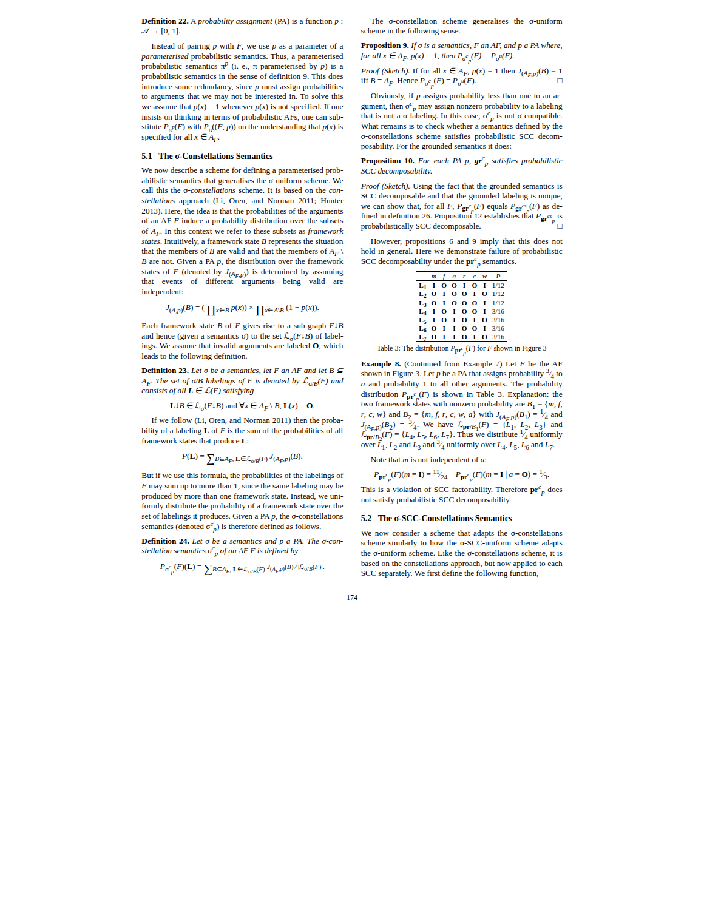Definition 22. A probability assignment (PA) is a function p : 𝒜 → [0, 1].
Instead of pairing p with F, we use p as a parameter of a parameterised probabilistic semantics. Thus, a parameterised probabilistic semantics πp (i. e., π parameterised by p) is a probabilistic semantics in the sense of definition 9. This does introduce some redundancy, since p must assign probabilities to arguments that we may not be interested in. To solve this we assume that p(x) = 1 whenever p(x) is not specified. If one insists on thinking in terms of probabilistic AFs, one can substitute Pπp(F) with Pπ((F, p)) on the understanding that p(x) is specified for all x ∈ AF.
5.1 The σ-Constellations Semantics
We now describe a scheme for defining a parameterised probabilistic semantics that generalises the σ-uniform scheme. We call this the σ-constellations scheme. It is based on the constellations approach (Li, Oren, and Norman 2011; Hunter 2013). Here, the idea is that the probabilities of the arguments of an AF F induce a probability distribution over the subsets of AF. In this context we refer to these subsets as framework states. Intuitively, a framework state B represents the situation that the members of B are valid and that the members of AF \ B are not. Given a PA p, the distribution over the framework states of F (denoted by J(AF,p)) is determined by assuming that events of different arguments being valid are independent:
J(A,p)(B) = ( ∏x∈B p(x)) × ∏x∈A\B (1 − p(x)).
Each framework state B of F gives rise to a sub-graph F↓B and hence (given a semantics σ) to the set ℒσ(F↓B) of labelings. We assume that invalid arguments are labeled O, which leads to the following definition.
Definition 23. Let σ be a semantics, let F an AF and let B ⊆ AF. The set of σ/B labelings of F is denoted by ℒσ/B(F) and consists of all L ∈ ℒ(F) satisfying
L↓B ∈ ℒσ(F↓B) and ∀x ∈ AF \ B, L(x) = O.
If we follow (Li, Oren, and Norman 2011) then the probability of a labeling L of F is the sum of the probabilities of all framework states that produce L:
P(L) = ∑B⊆AF, L∈ℒσ/B(F) J(AF,p)(B).
But if we use this formula, the probabilities of the labelings of F may sum up to more than 1, since the same labeling may be produced by more than one framework state. Instead, we uniformly distribute the probability of a framework state over the set of labelings it produces. Given a PA p, the σ-constellations semantics (denoted σcp) is therefore defined as follows.
Definition 24. Let σ be a semantics and p a PA. The σ-constellation semantics σcp of an AF F is defined by
Pσcp(F)(L) = ∑B⊆AF, L∈ℒσ/B(F) J(AF,p)(B) ⁄ |ℒσ/B(F)|.
The σ-constellation scheme generalises the σ-uniform scheme in the following sense.
Proposition 9. If σ is a semantics, F an AF, and p a PA where, for all x ∈ AF, p(x) = 1, then Pσcp(F) = Pσu(F).
Proof (Sketch). If for all x ∈ AF, p(x) = 1 then J(AF,p)(B) = 1 iff B = AF. Hence Pσcp(F) = Pσu(F). □
Obviously, if p assigns probability less than one to an argument, then σcp may assign nonzero probability to a labeling that is not a σ labeling. In this case, σcp is not σ-compatible. What remains is to check whether a semantics defined by the σ-constellations scheme satisfies probabilistic SCC decomposability. For the grounded semantics it does:
Proposition 10. For each PA p, grcp satisfies probabilistic SCC decomposability.
Proof (Sketch). Using the fact that the grounded semantics is SCC decomposable and that the grounded labeling is unique, we can show that, for all F, Pgrcp(F) equals Pgrcsp(F) as defined in definition 26. Proposition 12 establishes that Pgrcsp is probabilistically SCC decomposable. □
However, propositions 6 and 9 imply that this does not hold in general. Here we demonstrate failure of probabilistic SCC decomposability under the prcp semantics.
| | m | f | a | r | c | w | P |
| --- | --- | --- | --- | --- | --- | --- | --- |
| L 1 | I | O | O | I | O | I | 1/12 |
| L 2 | O | I | O | O | I | O | 1/12 |
| L 3 | O | I | O | O | O | I | 1/12 |
| L 4 | I | O | I | O | O | I | 3/16 |
| L 5 | I | O | I | O | I | O | 3/16 |
| L 6 | O | I | I | O | O | I | 3/16 |
| L 7 | O | I | I | O | I | O | 3/16 |
Table 3: The distribution Pprcp(F) for F shown in Figure 3
Example 8. (Continued from Example 7) Let F be the AF shown in Figure 3. Let p be a PA that assigns probability 3⁄4 to a and probability 1 to all other arguments. The probability distribution Pprcp(F) is shown in Table 3. Explanation: the two framework states with nonzero probability are B1 = {m, f, r, c, w} and B2 = {m, f, r, c, w, a} with J(AF,p)(B1) = 1⁄4 and J(AF,p)(B2) = 3⁄4. We have ℒpr/B1(F) = {L1, L2, L3} and ℒpr/B2(F) = {L4, L5, L6, L7}. Thus we distribute 1⁄4 uniformly over L1, L2 and L3 and 3⁄4 uniformly over L4, L5, L6 and L7.
Note that m is not independent of a:
Pprcp(F)(m = I) = 11⁄24 Pprcp(F)(m = I | a = O) = 1⁄3.
This is a violation of SCC factorability. Therefore prcp does not satisfy probabilistic SCC decomposability.
5.2 The σ-SCC-Constellations Semantics
We now consider a scheme that adapts the σ-constellations scheme similarly to how the σ-SCC-uniform scheme adapts the σ-uniform scheme. Like the σ-constellations scheme, it is based on the constellations approach, but now applied to each SCC separately. We first define the following function,
174